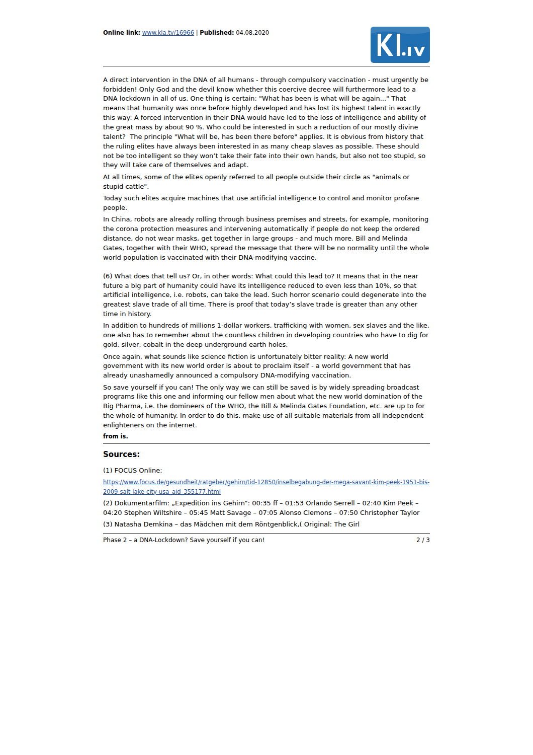Online link: www.kla.tv/16966 | Published: 04.08.2020
A direct intervention in the DNA of all humans - through compulsory vaccination - must urgently be forbidden! Only God and the devil know whether this coercive decree will furthermore lead to a DNA lockdown in all of us. One thing is certain: "What has been is what will be again..." That means that humanity was once before highly developed and has lost its highest talent in exactly this way: A forced intervention in their DNA would have led to the loss of intelligence and ability of the great mass by about 90 %. Who could be interested in such a reduction of our mostly divine talent? The principle "What will be, has been there before" applies. It is obvious from history that the ruling elites have always been interested in as many cheap slaves as possible. These should not be too intelligent so they won’t take their fate into their own hands, but also not too stupid, so they will take care of themselves and adapt.
At all times, some of the elites openly referred to all people outside their circle as "animals or stupid cattle".
Today such elites acquire machines that use artificial intelligence to control and monitor profane people.
In China, robots are already rolling through business premises and streets, for example, monitoring the corona protection measures and intervening automatically if people do not keep the ordered distance, do not wear masks, get together in large groups - and much more. Bill and Melinda Gates, together with their WHO, spread the message that there will be no normality until the whole world population is vaccinated with their DNA-modifying vaccine.
(6) What does that tell us? Or, in other words: What could this lead to? It means that in the near future a big part of humanity could have its intelligence reduced to even less than 10%, so that artificial intelligence, i.e. robots, can take the lead. Such horror scenario could degenerate into the greatest slave trade of all time. There is proof that today’s slave trade is greater than any other time in history.
In addition to hundreds of millions 1-dollar workers, trafficking with women, sex slaves and the like, one also has to remember about the countless children in developing countries who have to dig for gold, silver, cobalt in the deep underground earth holes.
Once again, what sounds like science fiction is unfortunately bitter reality: A new world government with its new world order is about to proclaim itself - a world government that has already unashamedly announced a compulsory DNA-modifying vaccination.
So save yourself if you can! The only way we can still be saved is by widely spreading broadcast programs like this one and informing our fellow men about what the new world domination of the Big Pharma, i.e. the domineers of the WHO, the Bill & Melinda Gates Foundation, etc. are up to for the whole of humanity. In order to do this, make use of all suitable materials from all independent enlighteners on the internet.
from is.
Sources:
(1) FOCUS Online:
https://www.focus.de/gesundheit/ratgeber/gehirn/tid-12850/inselbegabung-der-mega-savant-kim-peek-1951-bis-2009-salt-lake-city-usa_aid_355177.html
(2) Dokumentarfilm: „Expedition ins Gehirn“: 00:35 ff – 01:53 Orlando Serrell – 02:40 Kim Peek – 04:20 Stephen Wiltshire – 05:45 Matt Savage – 07:05 Alonso Clemons – 07:50 Christopher Taylor
(3) Natasha Demkina – das Mädchen mit dem Röntgenblick,( Original: The Girl
Phase 2 – a DNA-Lockdown? Save yourself if you can!
2 / 3